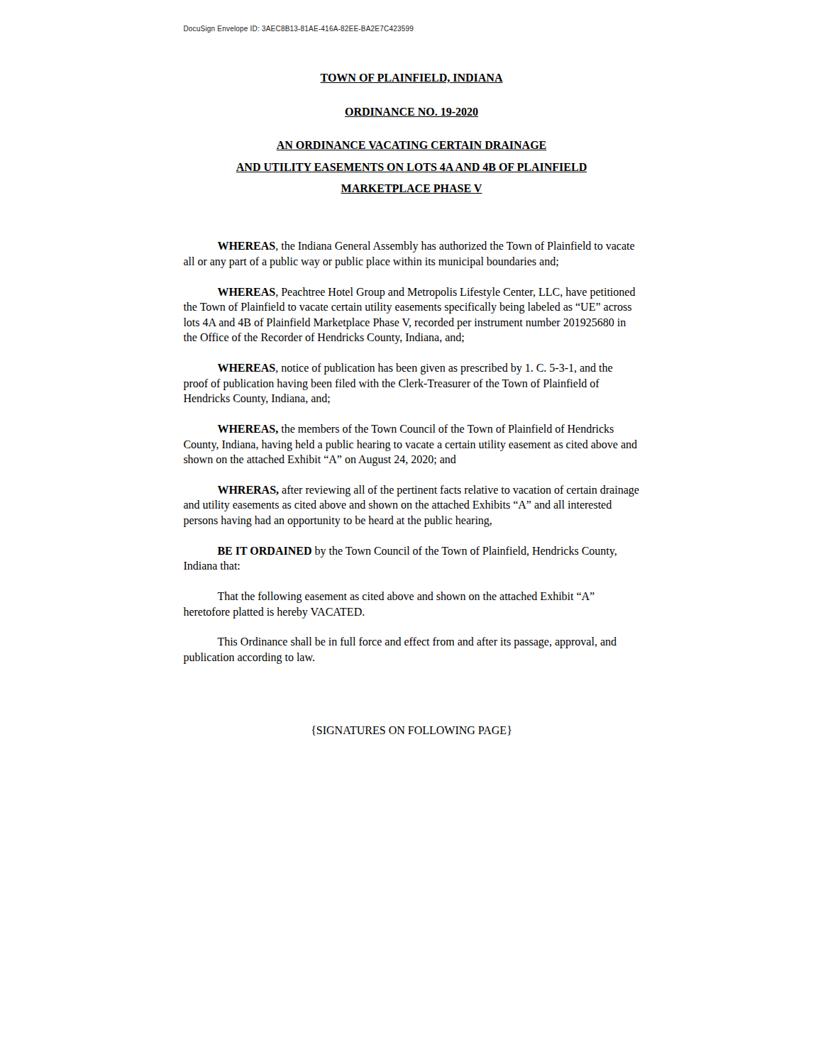DocuSign Envelope ID: 3AEC8B13-81AE-416A-82EE-BA2E7C423599
TOWN OF PLAINFIELD, INDIANA
ORDINANCE NO. 19-2020
AN ORDINANCE VACATING CERTAIN DRAINAGE
AND UTILITY EASEMENTS ON LOTS 4A AND 4B OF PLAINFIELD
MARKETPLACE PHASE V
WHEREAS, the Indiana General Assembly has authorized the Town of Plainfield to vacate all or any part of a public way or public place within its municipal boundaries and;
WHEREAS, Peachtree Hotel Group and Metropolis Lifestyle Center, LLC, have petitioned the Town of Plainfield to vacate certain utility easements specifically being labeled as “UE” across lots 4A and 4B of Plainfield Marketplace Phase V, recorded per instrument number 201925680 in the Office of the Recorder of Hendricks County, Indiana, and;
WHEREAS, notice of publication has been given as prescribed by 1. C. 5-3-1, and the proof of publication having been filed with the Clerk-Treasurer of the Town of Plainfield of Hendricks County, Indiana, and;
WHEREAS, the members of the Town Council of the Town of Plainfield of Hendricks County, Indiana, having held a public hearing to vacate a certain utility easement as cited above and shown on the attached Exhibit “A” on August 24, 2020; and
WHRERAS, after reviewing all of the pertinent facts relative to vacation of certain drainage and utility easements as cited above and shown on the attached Exhibits “A” and all interested persons having had an opportunity to be heard at the public hearing,
BE IT ORDAINED by the Town Council of the Town of Plainfield, Hendricks County, Indiana that:
That the following easement as cited above and shown on the attached Exhibit “A” heretofore platted is hereby VACATED.
This Ordinance shall be in full force and effect from and after its passage, approval, and publication according to law.
{SIGNATURES ON FOLLOWING PAGE}